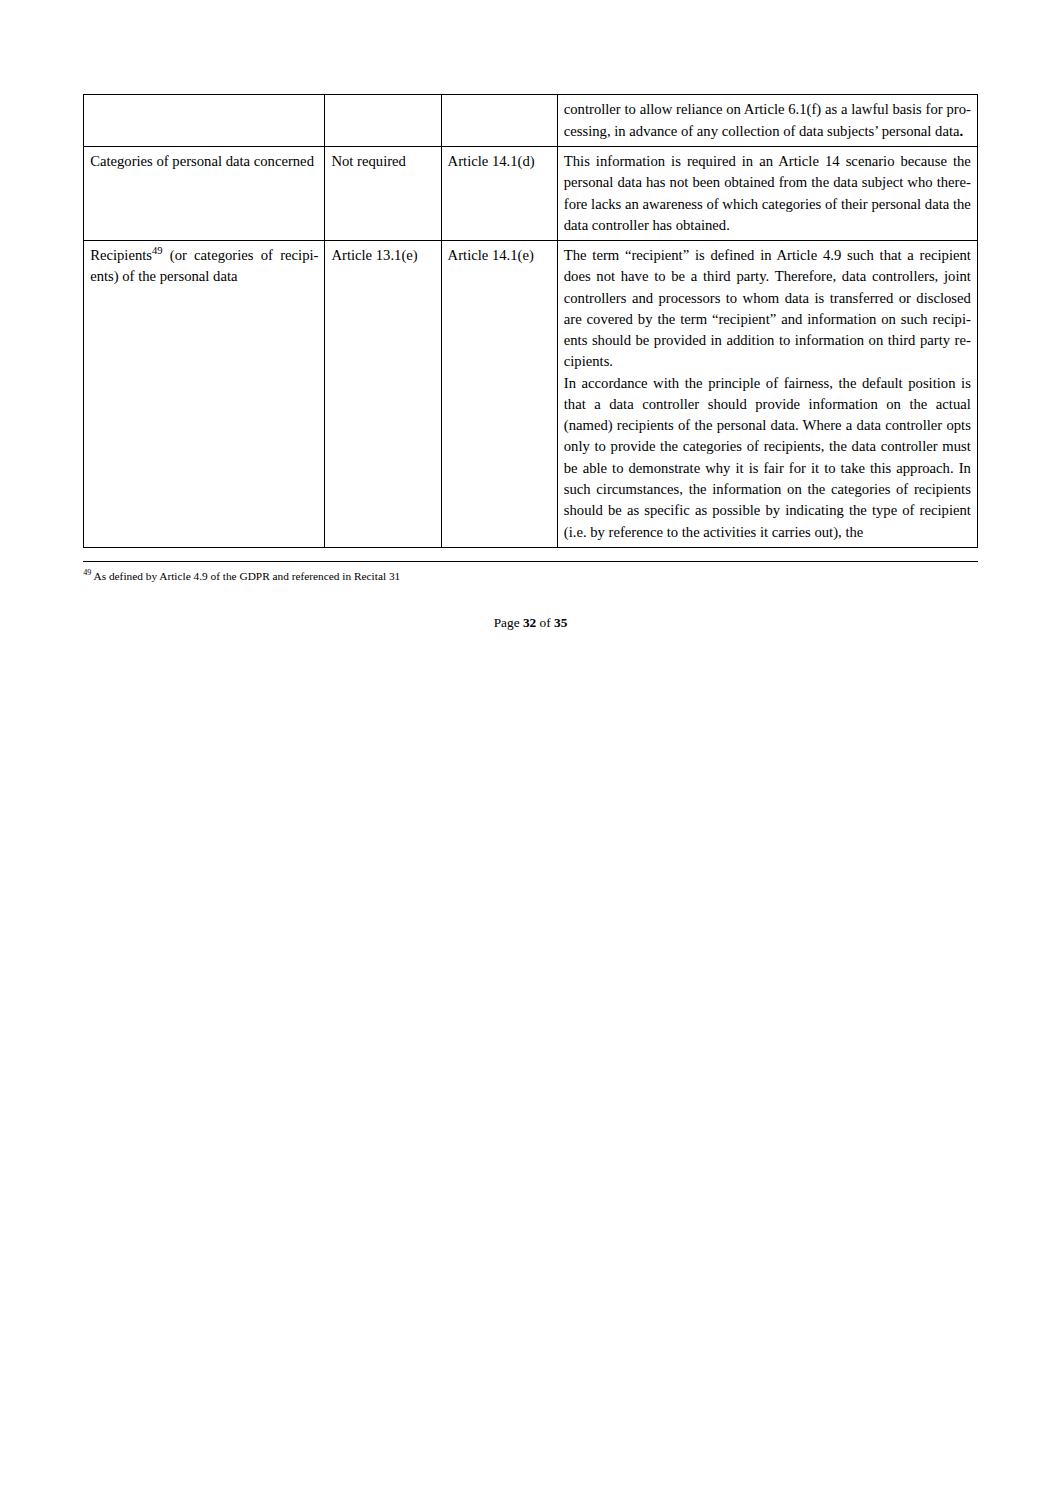| | | | controller to allow reliance on Article 6.1(f) as a lawful basis for processing, in advance of any collection of data subjects’ personal data . |
| Categories of personal data concerned | Not required | Article 14.1(d) | This information is required in an Article 14 scenario because the personal data has not been obtained from the data subject who therefore lacks an awareness of which categories of their personal data the data controller has obtained. |
| Recipients 49 (or categories of recipients) of the personal data | Article 13.1(e) | Article 14.1(e) | The term “recipient” is defined in Article 4.9 such that a recipient does not have to be a third party. Therefore, data controllers, joint controllers and processors to whom data is transferred or disclosed are covered by the term “recipient” and information on such recipients should be provided in addition to information on third party recipients. In accordance with the principle of fairness, the default position is that a data controller should provide information on the actual (named) recipients of the personal data. Where a data controller opts only to provide the categories of recipients, the data controller must be able to demonstrate why it is fair for it to take this approach. In such circumstances, the information on the categories of recipients should be as specific as possible by indicating the type of recipient (i.e. by reference to the activities it carries out), the |
49 As defined by Article 4.9 of the GDPR and referenced in Recital 31
Page 32 of 35